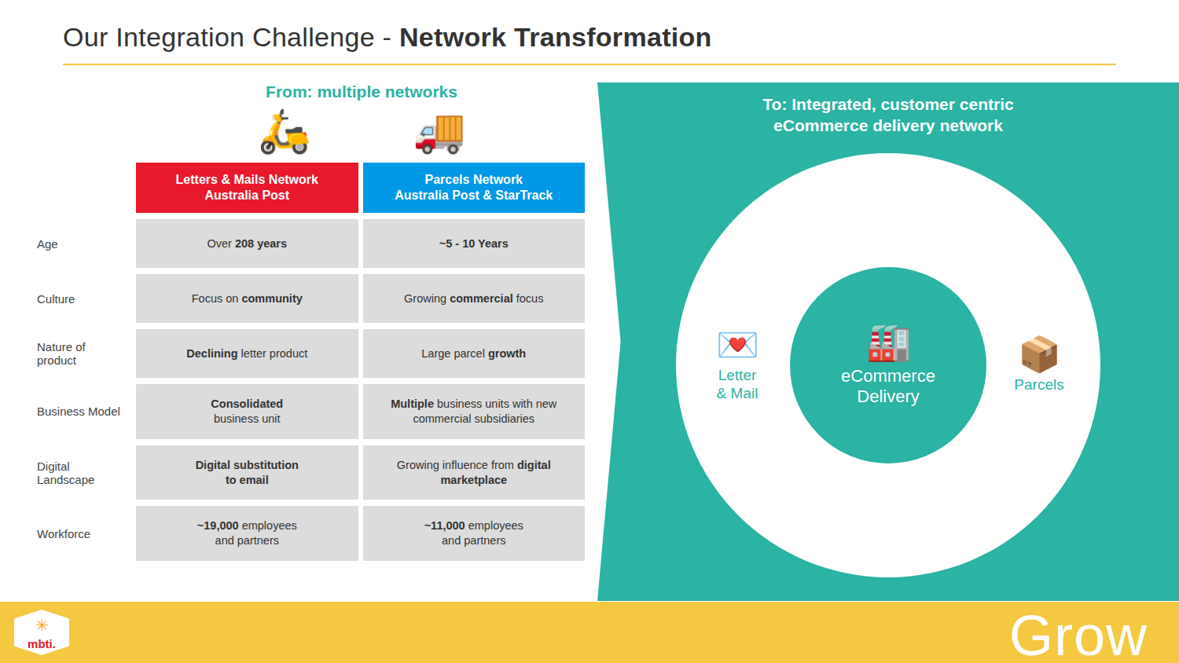Our Integration Challenge - Network Transformation
From: multiple networks
🛵 🚚
| | Letters & Mails Network Australia Post | Parcels Network Australia Post & StarTrack |
| --- | --- | --- |
| Age | Over 208 years | ~5 - 10 Years |
| Culture | Focus on community | Growing commercial focus |
| Nature of product | Declining letter product | Large parcel growth |
| Business Model | Consolidated business unit | Multiple business units with new commercial subsidiaries |
| Digital Landscape | Digital substitution to email | Growing influence from digital marketplace |
| Workforce | ~19,000 employees and partners | ~11,000 employees and partners |
To: Integrated, customer centric
eCommerce delivery network
💌
Letter
& Mail
🏭
eCommerce
Delivery
📦
Parcels
✳
mbti.
Grow